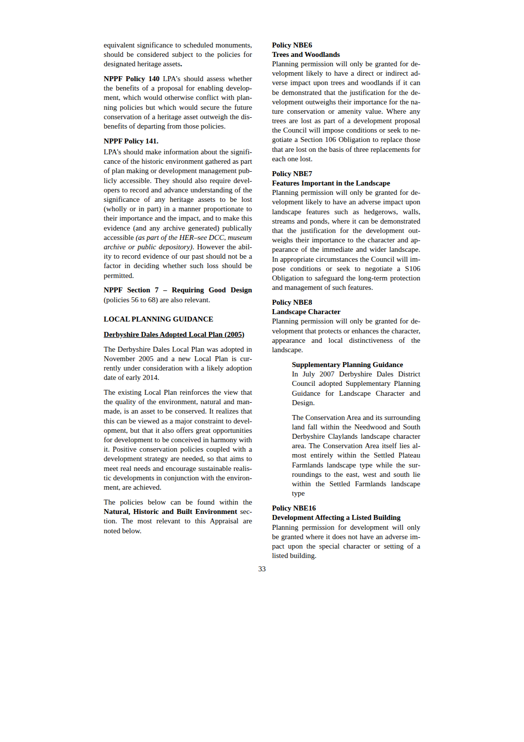equivalent significance to scheduled monuments, should be considered subject to the policies for designated heritage assets.
NPPF Policy 140 LPA’s should assess whether the benefits of a proposal for enabling development, which would otherwise conflict with planning policies but which would secure the future conservation of a heritage asset outweigh the dis-benefits of departing from those policies.
NPPF Policy 141.
LPA’s should make information about the significance of the historic environment gathered as part of plan making or development management publicly accessible. They should also require developers to record and advance understanding of the significance of any heritage assets to be lost (wholly or in part) in a manner proportionate to their importance and the impact, and to make this evidence (and any archive generated) publically accessible (as part of the HER–see DCC, museum archive or public depository). However the ability to record evidence of our past should not be a factor in deciding whether such loss should be permitted.
NPPF Section 7 – Requiring Good Design (policies 56 to 68) are also relevant.
LOCAL PLANNING GUIDANCE
Derbyshire Dales Adopted Local Plan (2005)
The Derbyshire Dales Local Plan was adopted in November 2005 and a new Local Plan is currently under consideration with a likely adoption date of early 2014.
The existing Local Plan reinforces the view that the quality of the environment, natural and man-made, is an asset to be conserved. It realizes that this can be viewed as a major constraint to development, but that it also offers great opportunities for development to be conceived in harmony with it. Positive conservation policies coupled with a development strategy are needed, so that aims to meet real needs and encourage sustainable realistic developments in conjunction with the environment, are achieved.
The policies below can be found within the Natural, Historic and Built Environment section. The most relevant to this Appraisal are noted below.
Policy NBE6
Trees and Woodlands
Planning permission will only be granted for development likely to have a direct or indirect adverse impact upon trees and woodlands if it can be demonstrated that the justification for the development outweighs their importance for the nature conservation or amenity value. Where any trees are lost as part of a development proposal the Council will impose conditions or seek to negotiate a Section 106 Obligation to replace those that are lost on the basis of three replacements for each one lost.
Policy NBE7
Features Important in the Landscape
Planning permission will only be granted for development likely to have an adverse impact upon landscape features such as hedgerows, walls, streams and ponds, where it can be demonstrated that the justification for the development outweighs their importance to the character and appearance of the immediate and wider landscape. In appropriate circumstances the Council will impose conditions or seek to negotiate a S106 Obligation to safeguard the long-term protection and management of such features.
Policy NBE8
Landscape Character
Planning permission will only be granted for development that protects or enhances the character, appearance and local distinctiveness of the landscape.
Supplementary Planning Guidance
In July 2007 Derbyshire Dales District Council adopted Supplementary Planning Guidance for Landscape Character and Design.
The Conservation Area and its surrounding land fall within the Needwood and South Derbyshire Claylands landscape character area. The Conservation Area itself lies almost entirely within the Settled Plateau Farmlands landscape type while the surroundings to the east, west and south lie within the Settled Farmlands landscape type
Policy NBE16
Development Affecting a Listed Building
Planning permission for development will only be granted where it does not have an adverse impact upon the special character or setting of a listed building.
33